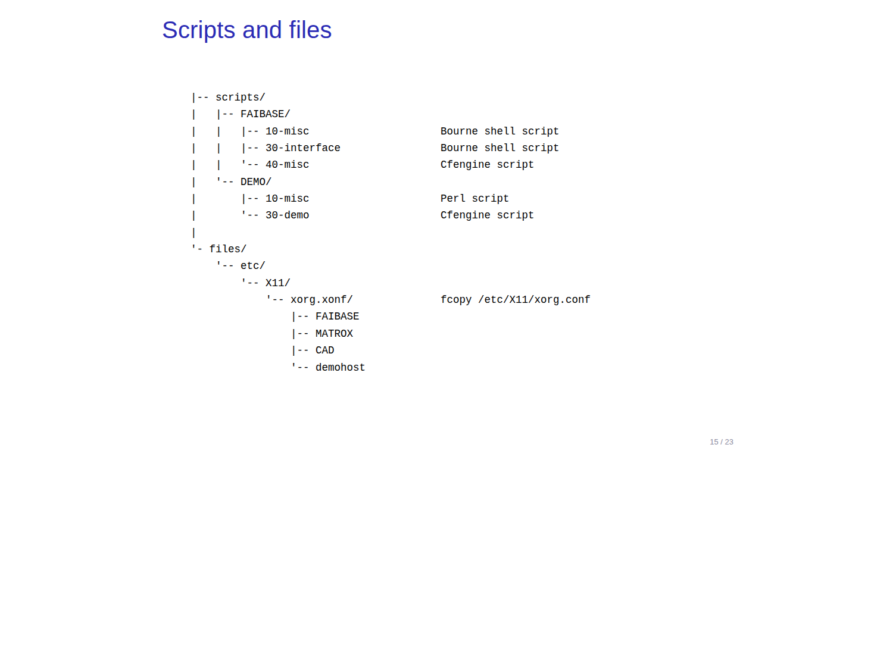Scripts and files
|-- scripts/
|   |-- FAIBASE/
|   |   |-- 10-misc                     Bourne shell script
|   |   |-- 30-interface                Bourne shell script
|   |   '-- 40-misc                     Cfengine script
|   '-- DEMO/
|       |-- 10-misc                     Perl script
|       '-- 30-demo                     Cfengine script
|
'- files/
    '-- etc/
        '-- X11/
            '-- xorg.xonf/              fcopy /etc/X11/xorg.conf
                |-- FAIBASE
                |-- MATROX
                |-- CAD
                '-- demohost
15 / 23